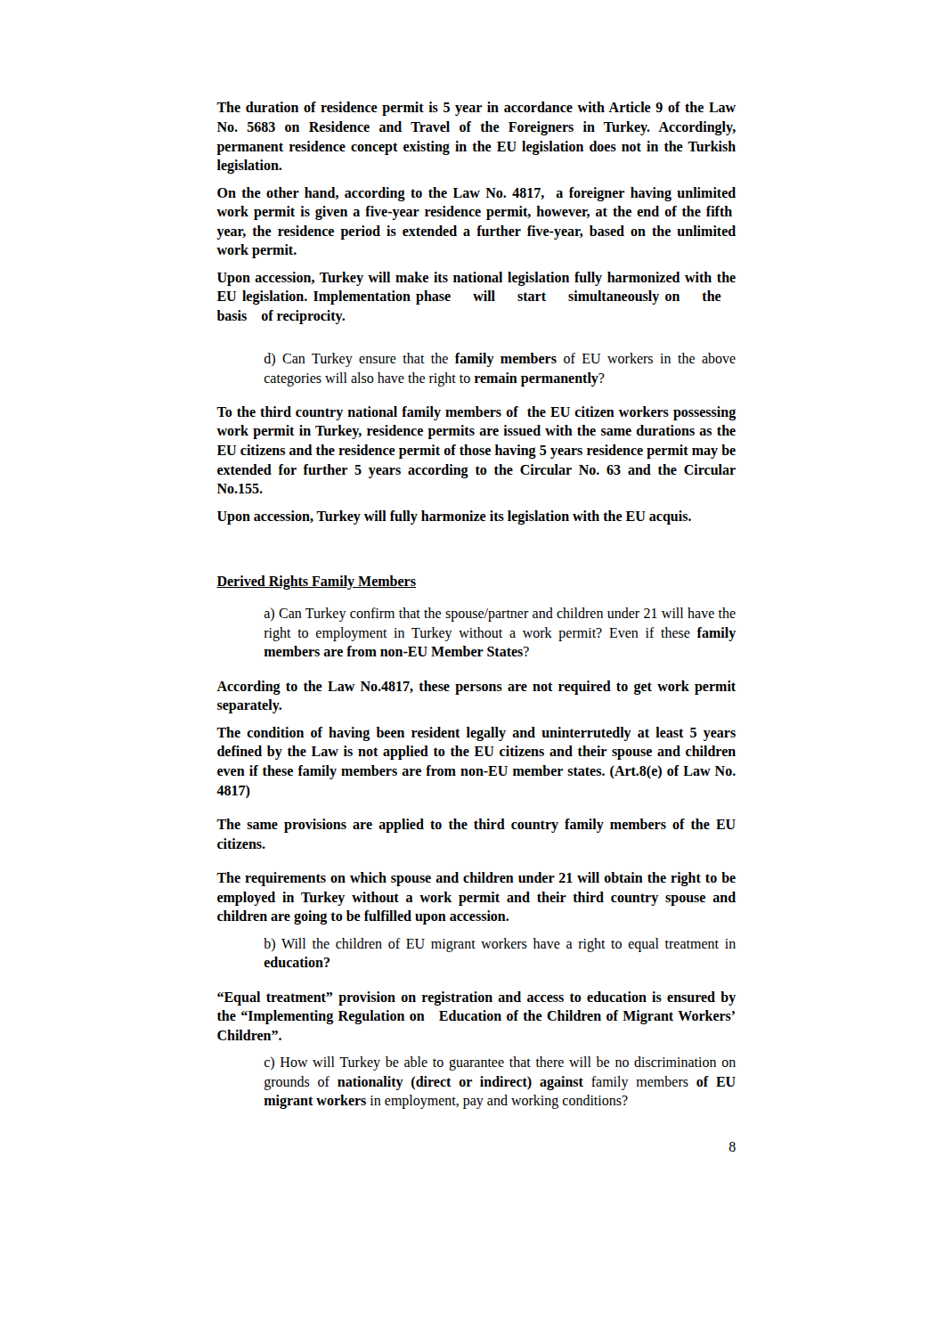The duration of residence permit is 5 year in accordance with Article 9 of the Law No. 5683 on Residence and Travel of the Foreigners in Turkey. Accordingly, permanent residence concept existing in the EU legislation does not in the Turkish legislation.
On the other hand, according to the Law No. 4817, a foreigner having unlimited work permit is given a five-year residence permit, however, at the end of the fifth year, the residence period is extended a further five-year, based on the unlimited work permit.
Upon accession, Turkey will make its national legislation fully harmonized with the EU legislation. Implementation phase will start simultaneously on the basis of reciprocity.
d) Can Turkey ensure that the family members of EU workers in the above categories will also have the right to remain permanently?
To the third country national family members of the EU citizen workers possessing work permit in Turkey, residence permits are issued with the same durations as the EU citizens and the residence permit of those having 5 years residence permit may be extended for further 5 years according to the Circular No. 63 and the Circular No.155.
Upon accession, Turkey will fully harmonize its legislation with the EU acquis.
Derived Rights Family Members
a) Can Turkey confirm that the spouse/partner and children under 21 will have the right to employment in Turkey without a work permit? Even if these family members are from non-EU Member States?
According to the Law No.4817, these persons are not required to get work permit separately.
The condition of having been resident legally and uninterrutedly at least 5 years defined by the Law is not applied to the EU citizens and their spouse and children even if these family members are from non-EU member states. (Art.8(e) of Law No. 4817)
The same provisions are applied to the third country family members of the EU citizens.
The requirements on which spouse and children under 21 will obtain the right to be employed in Turkey without a work permit and their third country spouse and children are going to be fulfilled upon accession.
b) Will the children of EU migrant workers have a right to equal treatment in education?
“Equal treatment” provision on registration and access to education is ensured by the “Implementing Regulation on Education of the Children of Migrant Workers’ Children”.
c) How will Turkey be able to guarantee that there will be no discrimination on grounds of nationality (direct or indirect) against family members of EU migrant workers in employment, pay and working conditions?
8